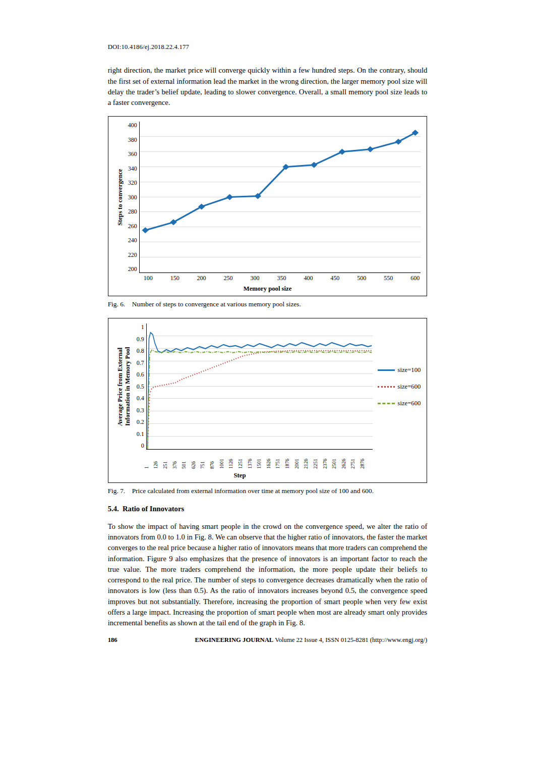DOI:10.4186/ej.2018.22.4.177
right direction, the market price will converge quickly within a few hundred steps. On the contrary, should the first set of external information lead the market in the wrong direction, the larger memory pool size will delay the trader’s belief update, leading to slower convergence. Overall, a small memory pool size leads to a faster convergence.
Steps to convergence
400 380 360 340 320 300 280 260 240 220 200
100150200250300350400450500550600
Memory pool size
Fig. 6. Number of steps to convergence at various memory pool sizes.
Average Price from External
Information in Memory Pool
1 0.9 0.8 0.7 0.6 0.5 0.4 0.3 0.2 0.1 0
size=100
size=600
size=600
11262513765016267518761001112612511376150116261751187620012126225123762501262627512876
Step
Fig. 7. Price calculated from external information over time at memory pool size of 100 and 600.
5.4. Ratio of Innovators
To show the impact of having smart people in the crowd on the convergence speed, we alter the ratio of innovators from 0.0 to 1.0 in Fig. 8. We can observe that the higher ratio of innovators, the faster the market converges to the real price because a higher ratio of innovators means that more traders can comprehend the information. Figure 9 also emphasizes that the presence of innovators is an important factor to reach the true value. The more traders comprehend the information, the more people update their beliefs to correspond to the real price. The number of steps to convergence decreases dramatically when the ratio of innovators is low (less than 0.5). As the ratio of innovators increases beyond 0.5, the convergence speed improves but not substantially. Therefore, increasing the proportion of smart people when very few exist offers a large impact. Increasing the proportion of smart people when most are already smart only provides incremental benefits as shown at the tail end of the graph in Fig. 8.
186
ENGINEERING JOURNAL Volume 22 Issue 4, ISSN 0125-8281 (http://www.engj.org/)